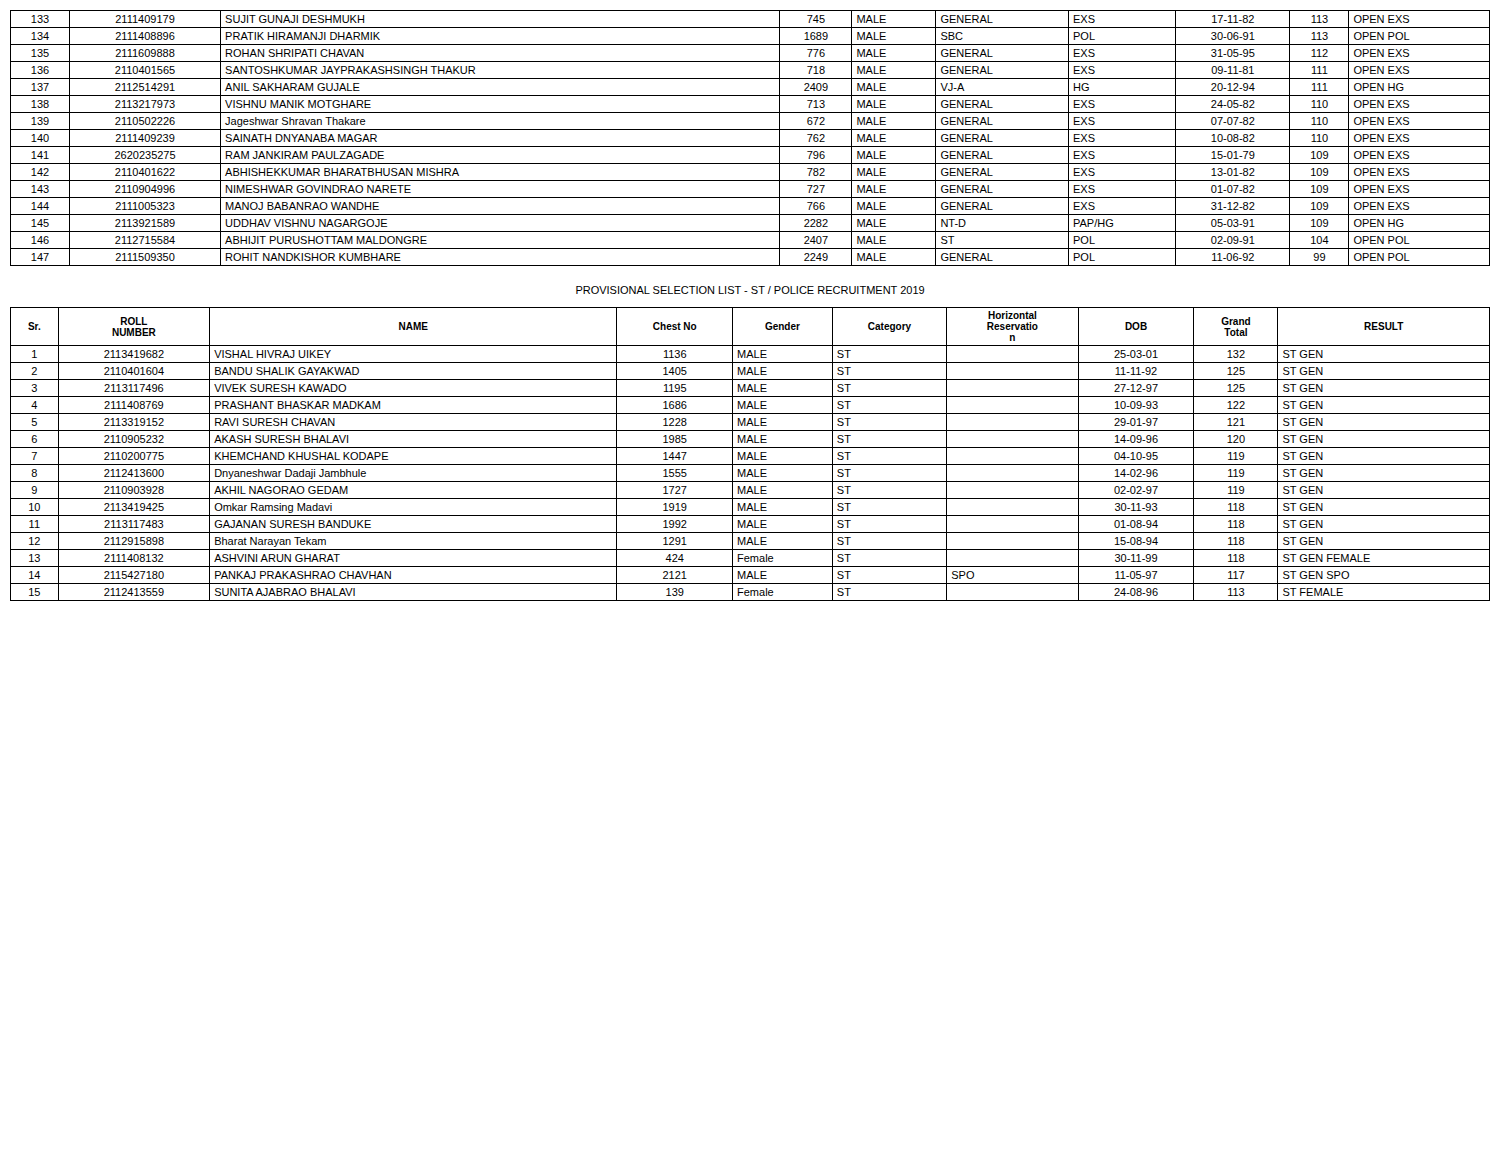| 133 | 2111409179 | SUJIT GUNAJI DESHMUKH | 745 | MALE | GENERAL | EXS | 17-11-82 | 113 | OPEN EXS |
| 134 | 2111408896 | PRATIK HIRAMANJI DHARMIK | 1689 | MALE | SBC | POL | 30-06-91 | 113 | OPEN POL |
| 135 | 2111609888 | ROHAN SHRIPATI CHAVAN | 776 | MALE | GENERAL | EXS | 31-05-95 | 112 | OPEN EXS |
| 136 | 2110401565 | SANTOSHKUMAR JAYPRAKASHSINGH THAKUR | 718 | MALE | GENERAL | EXS | 09-11-81 | 111 | OPEN EXS |
| 137 | 2112514291 | ANIL SAKHARAM GUJALE | 2409 | MALE | VJ-A | HG | 20-12-94 | 111 | OPEN HG |
| 138 | 2113217973 | VISHNU MANIK MOTGHARE | 713 | MALE | GENERAL | EXS | 24-05-82 | 110 | OPEN EXS |
| 139 | 2110502226 | Jageshwar Shravan Thakare | 672 | MALE | GENERAL | EXS | 07-07-82 | 110 | OPEN EXS |
| 140 | 2111409239 | SAINATH DNYANABA MAGAR | 762 | MALE | GENERAL | EXS | 10-08-82 | 110 | OPEN EXS |
| 141 | 2620235275 | RAM JANKIRAM PAULZAGADE | 796 | MALE | GENERAL | EXS | 15-01-79 | 109 | OPEN EXS |
| 142 | 2110401622 | ABHISHEKKUMAR BHARATBHUSAN MISHRA | 782 | MALE | GENERAL | EXS | 13-01-82 | 109 | OPEN EXS |
| 143 | 2110904996 | NIMESHWAR GOVINDRAO NARETE | 727 | MALE | GENERAL | EXS | 01-07-82 | 109 | OPEN EXS |
| 144 | 2111005323 | MANOJ BABANRAO WANDHE | 766 | MALE | GENERAL | EXS | 31-12-82 | 109 | OPEN EXS |
| 145 | 2113921589 | UDDHAV VISHNU NAGARGOJE | 2282 | MALE | NT-D | PAP/HG | 05-03-91 | 109 | OPEN HG |
| 146 | 2112715584 | ABHIJIT PURUSHOTTAM MALDONGRE | 2407 | MALE | ST | POL | 02-09-91 | 104 | OPEN POL |
| 147 | 2111509350 | ROHIT NANDKISHOR KUMBHARE | 2249 | MALE | GENERAL | POL | 11-06-92 | 99 | OPEN POL |
PROVISIONAL SELECTION LIST - ST / POLICE RECRUITMENT 2019
| Sr. | ROLL NUMBER | NAME | Chest No | Gender | Category | Horizontal Reservatio n | DOB | Grand Total | RESULT |
| --- | --- | --- | --- | --- | --- | --- | --- | --- | --- |
| 1 | 2113419682 | VISHAL HIVRAJ UIKEY | 1136 | MALE | ST | | 25-03-01 | 132 | ST GEN |
| 2 | 2110401604 | BANDU SHALIK GAYAKWAD | 1405 | MALE | ST | | 11-11-92 | 125 | ST GEN |
| 3 | 2113117496 | VIVEK SURESH KAWADO | 1195 | MALE | ST | | 27-12-97 | 125 | ST GEN |
| 4 | 2111408769 | PRASHANT BHASKAR MADKAM | 1686 | MALE | ST | | 10-09-93 | 122 | ST GEN |
| 5 | 2113319152 | RAVI SURESH CHAVAN | 1228 | MALE | ST | | 29-01-97 | 121 | ST GEN |
| 6 | 2110905232 | AKASH SURESH BHALAVI | 1985 | MALE | ST | | 14-09-96 | 120 | ST GEN |
| 7 | 2110200775 | KHEMCHAND KHUSHAL KODAPE | 1447 | MALE | ST | | 04-10-95 | 119 | ST GEN |
| 8 | 2112413600 | Dnyaneshwar Dadaji Jambhule | 1555 | MALE | ST | | 14-02-96 | 119 | ST GEN |
| 9 | 2110903928 | AKHIL NAGORAO GEDAM | 1727 | MALE | ST | | 02-02-97 | 119 | ST GEN |
| 10 | 2113419425 | Omkar Ramsing Madavi | 1919 | MALE | ST | | 30-11-93 | 118 | ST GEN |
| 11 | 2113117483 | GAJANAN SURESH BANDUKE | 1992 | MALE | ST | | 01-08-94 | 118 | ST GEN |
| 12 | 2112915898 | Bharat Narayan Tekam | 1291 | MALE | ST | | 15-08-94 | 118 | ST GEN |
| 13 | 2111408132 | ASHVINI ARUN GHARAT | 424 | Female | ST | | 30-11-99 | 118 | ST GEN FEMALE |
| 14 | 2115427180 | PANKAJ PRAKASHRAO CHAVHAN | 2121 | MALE | ST | SPO | 11-05-97 | 117 | ST GEN SPO |
| 15 | 2112413559 | SUNITA AJABRAO BHALAVI | 139 | Female | ST | | 24-08-96 | 113 | ST FEMALE |